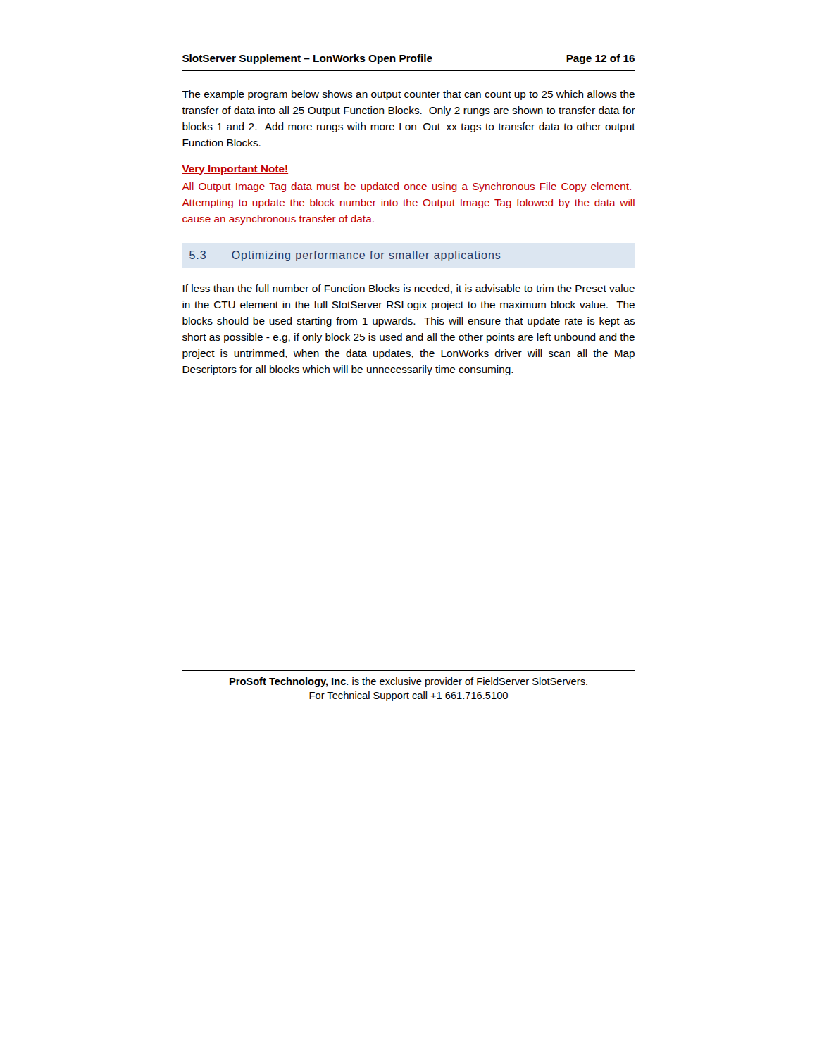SlotServer Supplement – LonWorks Open Profile
Page 12 of 16
The example program below shows an output counter that can count up to 25 which allows the transfer of data into all 25 Output Function Blocks. Only 2 rungs are shown to transfer data for blocks 1 and 2. Add more rungs with more Lon_Out_xx tags to transfer data to other output Function Blocks.
Very Important Note!
All Output Image Tag data must be updated once using a Synchronous File Copy element. Attempting to update the block number into the Output Image Tag folowed by the data will cause an asynchronous transfer of data.
5.3 Optimizing performance for smaller applications
If less than the full number of Function Blocks is needed, it is advisable to trim the Preset value in the CTU element in the full SlotServer RSLogix project to the maximum block value. The blocks should be used starting from 1 upwards. This will ensure that update rate is kept as short as possible - e.g, if only block 25 is used and all the other points are left unbound and the project is untrimmed, when the data updates, the LonWorks driver will scan all the Map Descriptors for all blocks which will be unnecessarily time consuming.
ProSoft Technology, Inc. is the exclusive provider of FieldServer SlotServers.
For Technical Support call +1 661.716.5100